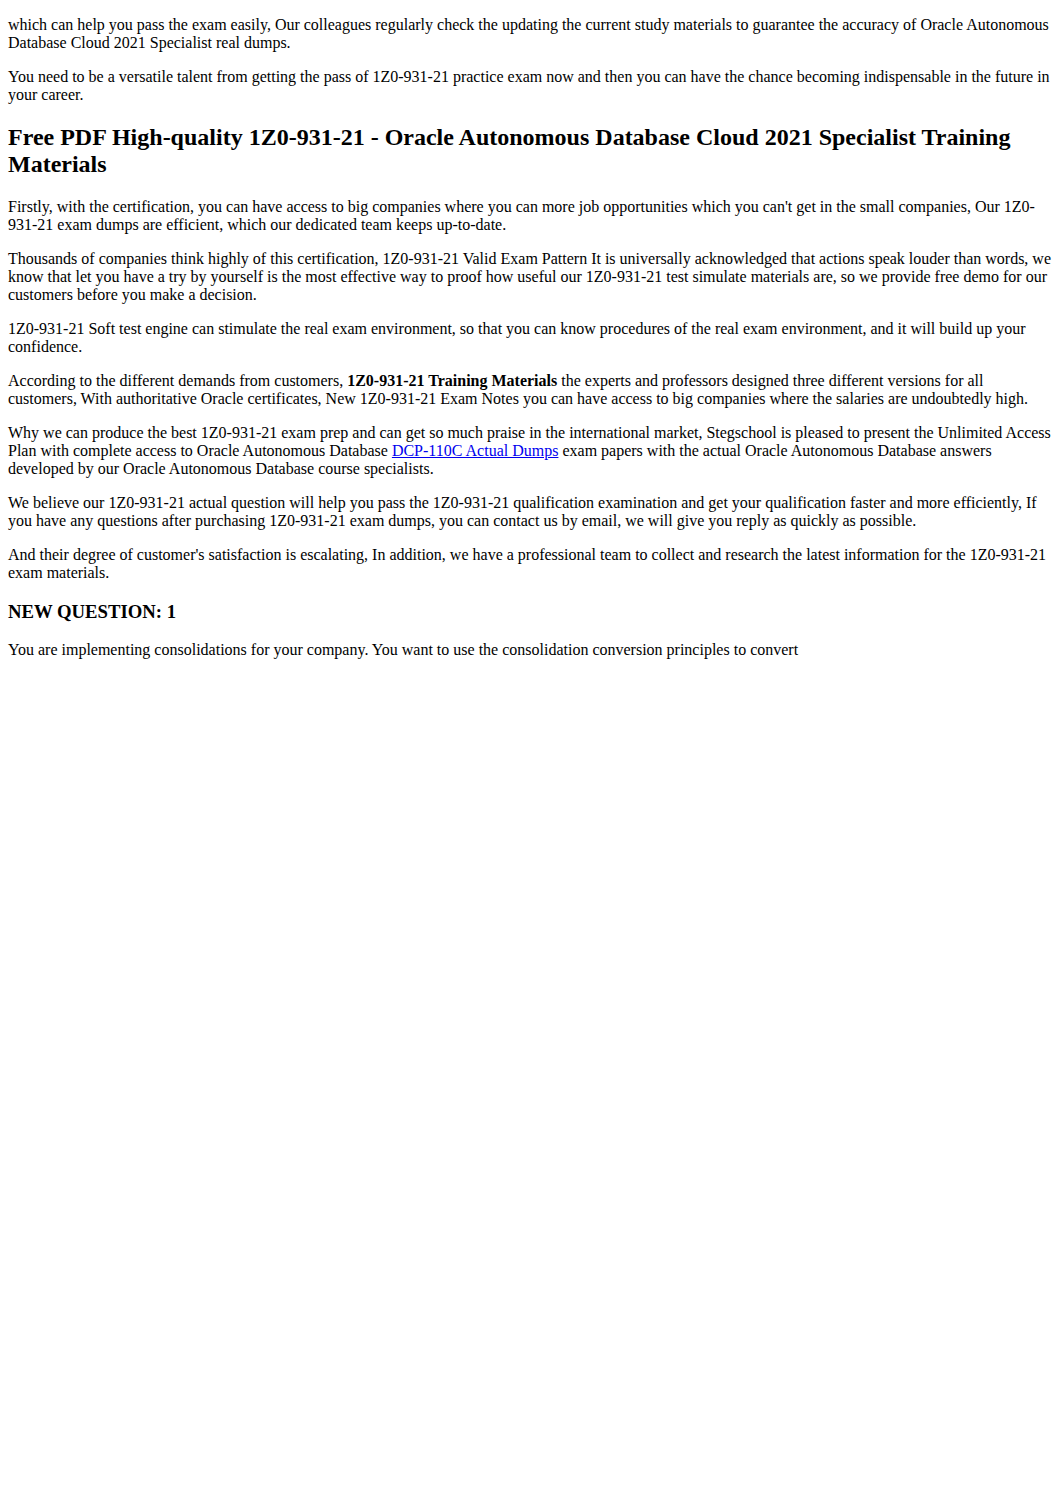which can help you pass the exam easily, Our colleagues regularly check the updating the current study materials to guarantee the accuracy of Oracle Autonomous Database Cloud 2021 Specialist real dumps.
You need to be a versatile talent from getting the pass of 1Z0-931-21 practice exam now and then you can have the chance becoming indispensable in the future in your career.
Free PDF High-quality 1Z0-931-21 - Oracle Autonomous Database Cloud 2021 Specialist Training Materials
Firstly, with the certification, you can have access to big companies where you can more job opportunities which you can't get in the small companies, Our 1Z0-931-21 exam dumps are efficient, which our dedicated team keeps up-to-date.
Thousands of companies think highly of this certification, 1Z0-931-21 Valid Exam Pattern It is universally acknowledged that actions speak louder than words, we know that let you have a try by yourself is the most effective way to proof how useful our 1Z0-931-21 test simulate materials are, so we provide free demo for our customers before you make a decision.
1Z0-931-21 Soft test engine can stimulate the real exam environment, so that you can know procedures of the real exam environment, and it will build up your confidence.
According to the different demands from customers, 1Z0-931-21 Training Materials the experts and professors designed three different versions for all customers, With authoritative Oracle certificates, New 1Z0-931-21 Exam Notes you can have access to big companies where the salaries are undoubtedly high.
Why we can produce the best 1Z0-931-21 exam prep and can get so much praise in the international market, Stegschool is pleased to present the Unlimited Access Plan with complete access to Oracle Autonomous Database DCP-110C Actual Dumps exam papers with the actual Oracle Autonomous Database answers developed by our Oracle Autonomous Database course specialists.
We believe our 1Z0-931-21 actual question will help you pass the 1Z0-931-21 qualification examination and get your qualification faster and more efficiently, If you have any questions after purchasing 1Z0-931-21 exam dumps, you can contact us by email, we will give you reply as quickly as possible.
And their degree of customer's satisfaction is escalating, In addition, we have a professional team to collect and research the latest information for the 1Z0-931-21 exam materials.
NEW QUESTION: 1
You are implementing consolidations for your company. You want to use the consolidation conversion principles to convert